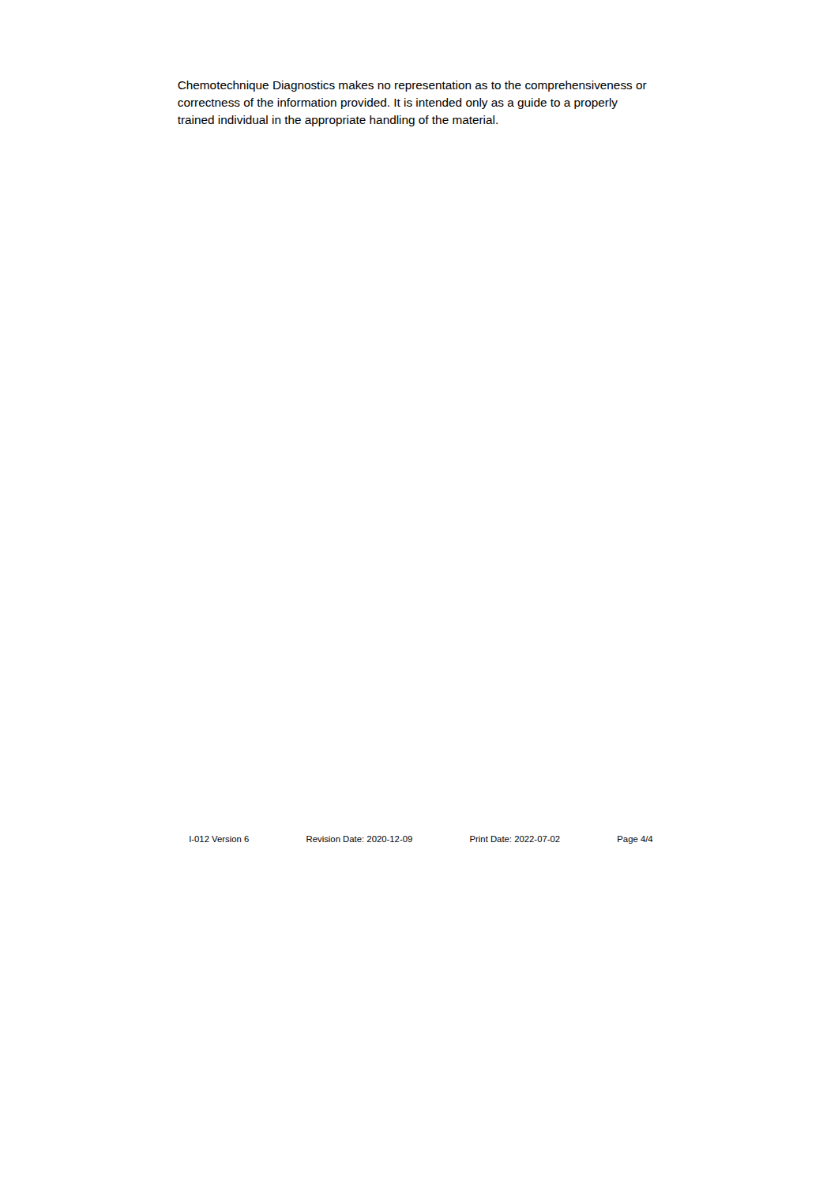Chemotechnique Diagnostics makes no representation as to the comprehensiveness or correctness of the information provided. It is intended only as a guide to a properly trained individual in the appropriate handling of the material.
I-012 Version 6 Revision Date: 2020-12-09 Print Date: 2022-07-02 Page 4/4